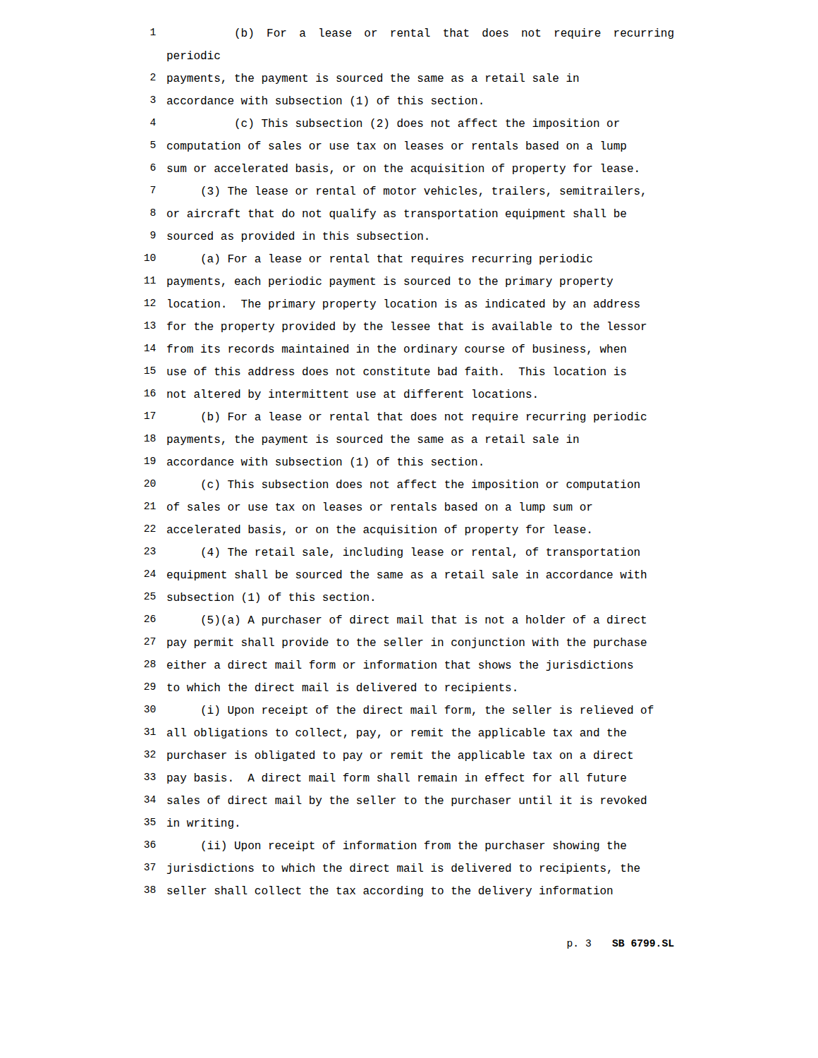(b) For a lease or rental that does not require recurring periodic
payments, the payment is sourced the same as a retail sale in
accordance with subsection (1) of this section.
(c) This subsection (2) does not affect the imposition or
computation of sales or use tax on leases or rentals based on a lump
sum or accelerated basis, or on the acquisition of property for lease.
(3) The lease or rental of motor vehicles, trailers, semitrailers,
or aircraft that do not qualify as transportation equipment shall be
sourced as provided in this subsection.
(a) For a lease or rental that requires recurring periodic
payments, each periodic payment is sourced to the primary property
location. The primary property location is as indicated by an address
for the property provided by the lessee that is available to the lessor
from its records maintained in the ordinary course of business, when
use of this address does not constitute bad faith. This location is
not altered by intermittent use at different locations.
(b) For a lease or rental that does not require recurring periodic
payments, the payment is sourced the same as a retail sale in
accordance with subsection (1) of this section.
(c) This subsection does not affect the imposition or computation
of sales or use tax on leases or rentals based on a lump sum or
accelerated basis, or on the acquisition of property for lease.
(4) The retail sale, including lease or rental, of transportation
equipment shall be sourced the same as a retail sale in accordance with
subsection (1) of this section.
(5)(a) A purchaser of direct mail that is not a holder of a direct
pay permit shall provide to the seller in conjunction with the purchase
either a direct mail form or information that shows the jurisdictions
to which the direct mail is delivered to recipients.
(i) Upon receipt of the direct mail form, the seller is relieved of
all obligations to collect, pay, or remit the applicable tax and the
purchaser is obligated to pay or remit the applicable tax on a direct
pay basis. A direct mail form shall remain in effect for all future
sales of direct mail by the seller to the purchaser until it is revoked
in writing.
(ii) Upon receipt of information from the purchaser showing the
jurisdictions to which the direct mail is delivered to recipients, the
seller shall collect the tax according to the delivery information
p. 3 SB 6799.SL